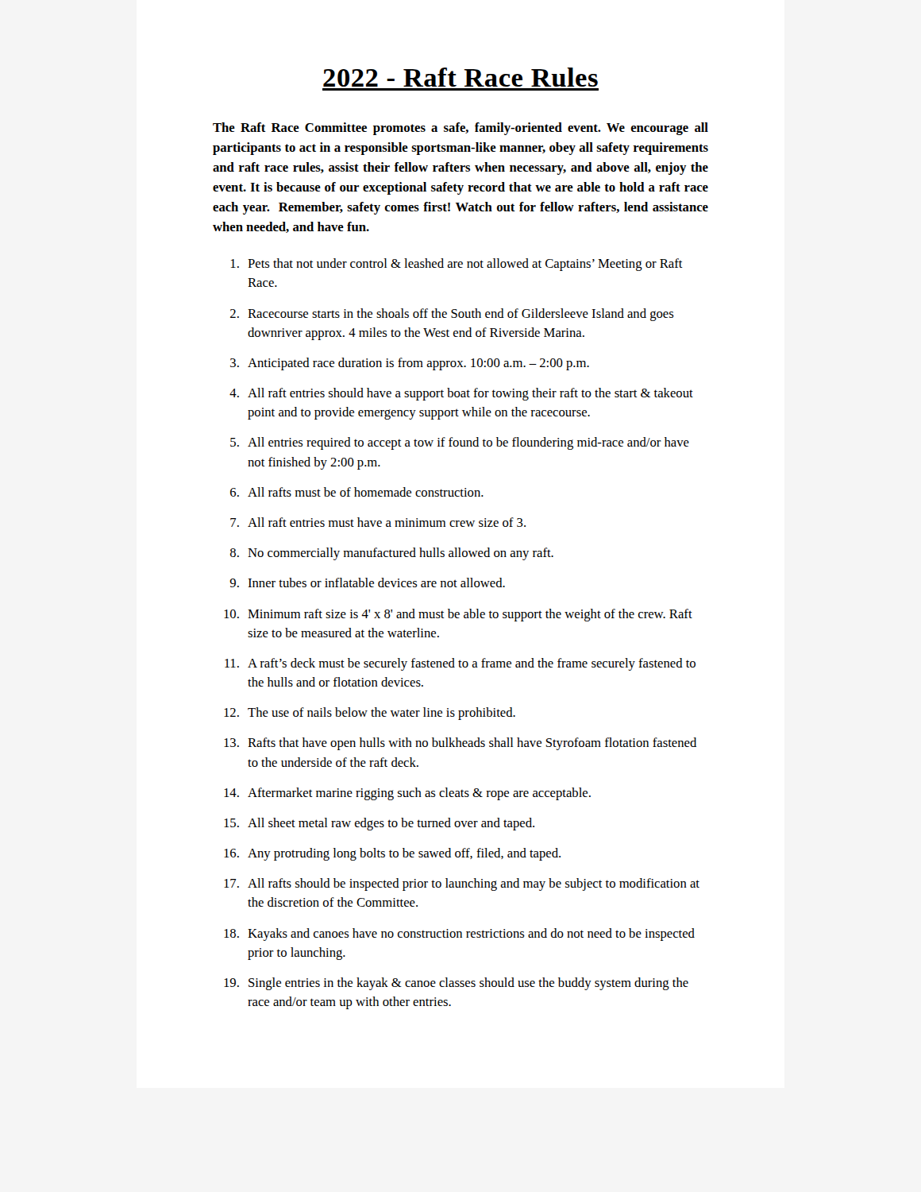2022 - Raft Race Rules
The Raft Race Committee promotes a safe, family-oriented event. We encourage all participants to act in a responsible sportsman-like manner, obey all safety requirements and raft race rules, assist their fellow rafters when necessary, and above all, enjoy the event. It is because of our exceptional safety record that we are able to hold a raft race each year. Remember, safety comes first! Watch out for fellow rafters, lend assistance when needed, and have fun.
Pets that not under control & leashed are not allowed at Captains’ Meeting or Raft Race.
Racecourse starts in the shoals off the South end of Gildersleeve Island and goes downriver approx. 4 miles to the West end of Riverside Marina.
Anticipated race duration is from approx. 10:00 a.m. – 2:00 p.m.
All raft entries should have a support boat for towing their raft to the start & takeout point and to provide emergency support while on the racecourse.
All entries required to accept a tow if found to be floundering mid-race and/or have not finished by 2:00 p.m.
All rafts must be of homemade construction.
All raft entries must have a minimum crew size of 3.
No commercially manufactured hulls allowed on any raft.
Inner tubes or inflatable devices are not allowed.
Minimum raft size is 4' x 8' and must be able to support the weight of the crew. Raft size to be measured at the waterline.
A raft’s deck must be securely fastened to a frame and the frame securely fastened to the hulls and or flotation devices.
The use of nails below the water line is prohibited.
Rafts that have open hulls with no bulkheads shall have Styrofoam flotation fastened to the underside of the raft deck.
Aftermarket marine rigging such as cleats & rope are acceptable.
All sheet metal raw edges to be turned over and taped.
Any protruding long bolts to be sawed off, filed, and taped.
All rafts should be inspected prior to launching and may be subject to modification at the discretion of the Committee.
Kayaks and canoes have no construction restrictions and do not need to be inspected prior to launching.
Single entries in the kayak & canoe classes should use the buddy system during the race and/or team up with other entries.